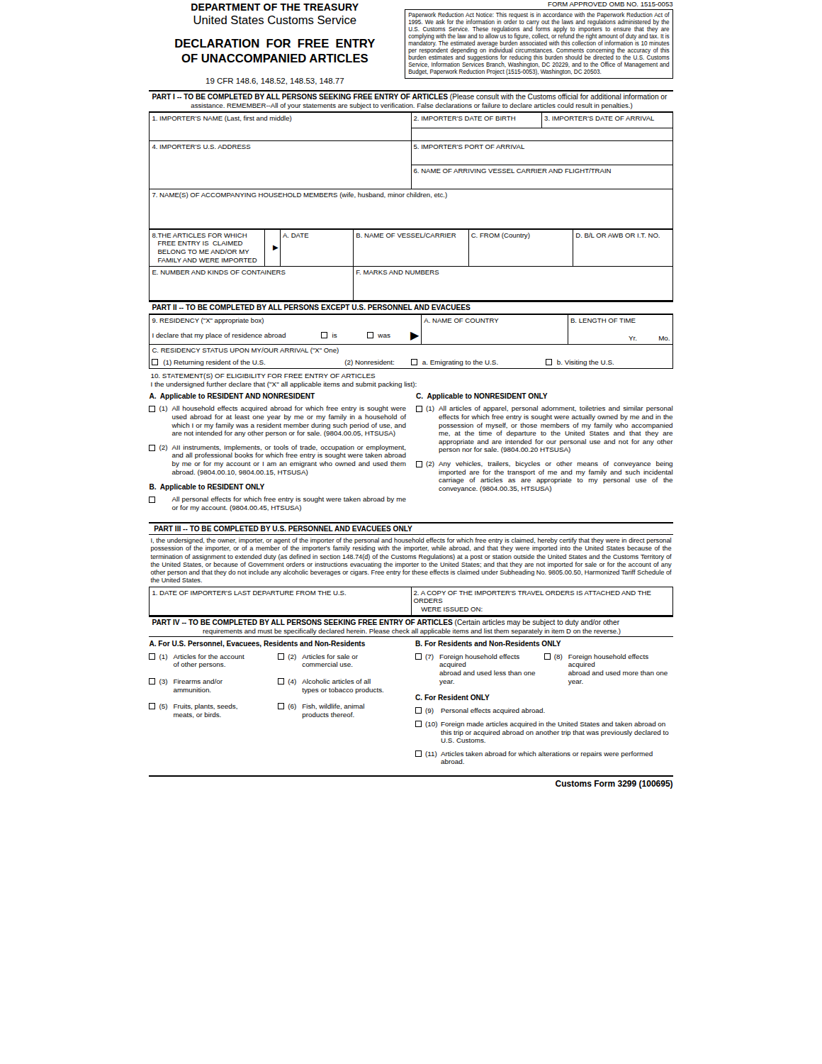DEPARTMENT OF THE TREASURY
United States Customs Service
DECLARATION FOR FREE ENTRY
OF UNACCOMPANIED ARTICLES
19 CFR 148.6, 148.52, 148.53, 148.77
FORM APPROVED OMB NO. 1515-0053
Paperwork Reduction Act Notice: This request is in accordance with the Paperwork Reduction Act of 1995. We ask for the information in order to carry out the laws and regulations administered by the U.S. Customs Service. These regulations and forms apply to importers to ensure that they are complying with the law and to allow us to figure, collect, or refund the right amount of duty and tax. It is mandatory. The estimated average burden associated with this collection of information is 10 minutes per respondent depending on individual circumstances. Comments concerning the accuracy of this burden estimates and suggestions for reducing this burden should be directed to the U.S. Customs Service, Information Services Branch, Washington, DC 20229, and to the Office of Management and Budget, Paperwork Reduction Project (1515-0053), Washington, DC 20503.
PART I -- TO BE COMPLETED BY ALL PERSONS SEEKING FREE ENTRY OF ARTICLES (Please consult with the Customs official for additional information or
assistance. REMEMBER--All of your statements are subject to verification. False declarations or failure to declare articles could result in penalties.)
| 1. IMPORTER'S NAME (Last, first and middle) | 2. IMPORTER'S DATE OF BIRTH | 3. IMPORTER'S DATE OF ARRIVAL |
| 4. IMPORTER'S U.S. ADDRESS | 5. IMPORTER'S PORT OF ARRIVAL |
| 6. NAME OF ARRIVING VESSEL CARRIER AND FLIGHT/TRAIN |
| 7. NAME(S) OF ACCOMPANYING HOUSEHOLD MEMBERS (wife, husband, minor children, etc.) |
| 8.THE ARTICLES FOR WHICH FREE ENTRY IS CLAIMED BELONG TO ME AND/OR MY FAMILY AND WERE IMPORTED | ▶ | A. DATE | B. NAME OF VESSEL/CARRIER | C. FROM (Country) | D. B/L OR AWB OR I.T. NO. |
| E. NUMBER AND KINDS OF CONTAINERS | F. MARKS AND NUMBERS |
PART II -- TO BE COMPLETED BY ALL PERSONS EXCEPT U.S. PERSONNEL AND EVACUEES
| 9. RESIDENCY ("X" appropriate box) I declare that my place of residence abroad is was ▶ | A. NAME OF COUNTRY | B. LENGTH OF TIME Yr. Mo. |
| C. RESIDENCY STATUS UPON MY/OUR ARRIVAL ("X" One) (1) Returning resident of the U.S. (2) Nonresident: a. Emigrating to the U.S. b. Visiting the U.S. |
10. STATEMENT(S) OF ELIGIBILITY FOR FREE ENTRY OF ARTICLES
I the undersigned further declare that ("X" all applicable items and submit packing list):
A. Applicable to RESIDENT AND NONRESIDENT
(1)
All household effects acquired abroad for which free entry is sought were used abroad for at least one year by me or my family in a household of which I or my family was a resident member during such period of use, and are not intended for any other person or for sale. (9804.00.05, HTSUSA)
(2)
AII instruments, Implements, or tools of trade, occupation or employment, and all professional books for which free entry is sought were taken abroad by me or for my account or I am an emigrant who owned and used them abroad. (9804.00.10, 9804.00.15, HTSUSA)
B. Applicable to RESIDENT ONLY
All personal effects for which free entry is sought were taken abroad by me or for my account. (9804.00.45, HTSUSA)
C. Applicable to NONRESIDENT ONLY
(1)
All articles of apparel, personal adornment, toiletries and similar personal effects for which free entry is sought were actually owned by me and in the possession of myself, or those members of my family who accompanied me, at the time of departure to the United States and that they are appropriate and are intended for our personal use and not for any other person nor for sale. (9804.00.20 HTSUSA)
(2)
Any vehicles, trailers, bicycles or other means of conveyance being imported are for the transport of me and my family and such incidental carriage of articles as are appropriate to my personal use of the conveyance. (9804.00.35, HTSUSA)
PART III -- TO BE COMPLETED BY U.S. PERSONNEL AND EVACUEES ONLY
I, the undersigned, the owner, importer, or agent of the importer of the personal and household effects for which free entry is claimed, hereby certify that they were in direct personal possession of the importer, or of a member of the importer's family residing with the importer, while abroad, and that they were imported into the United States because of the termination of assignment to extended duty (as defined in section 148.74(d) of the Customs Regulations) at a post or station outside the United States and the Customs Territory of the United States, or because of Government orders or instructions evacuating the importer to the United States; and that they are not imported for sale or for the account of any other person and that they do not include any alcoholic beverages or cigars. Free entry for these effects is claimed under Subheading No. 9805.00.50, Harmonized Tariff Schedule of the United States.
| 1. DATE OF IMPORTER'S LAST DEPARTURE FROM THE U.S. | 2. A COPY OF THE IMPORTER'S TRAVEL ORDERS IS ATTACHED AND THE ORDERS WERE ISSUED ON: |
PART IV -- TO BE COMPLETED BY ALL PERSONS SEEKING FREE ENTRY OF ARTICLES (Certain articles may be subject to duty and/or other
requirements and must be specifically declared herein. Please check all applicable items and list them separately in item D on the reverse.)
A. For U.S. Personnel, Evacuees, Residents and Non-Residents
(1)
Articles for the account
of other persons.
(2)
Articles for sale or
commercial use.
(3)
Firearms and/or
ammunition.
(4)
Alcoholic articles of all
types or tobacco products.
(5)
Fruits, plants, seeds,
meats, or birds.
(6)
Fish, wildlife, animal
products thereof.
B. For Residents and Non-Residents ONLY
(7)
Foreign household effects acquired
abroad and used less than one year.
(8)
Foreign household effects acquired
abroad and used more than one year.
C. For Resident ONLY
(9)
Personal effects acquired abroad.
(10)
Foreign made articles acquired in the United States and taken abroad on this trip or acquired abroad on another trip that was previously declared to U.S. Customs.
(11)
Articles taken abroad for which alterations or repairs were performed abroad.
Customs Form 3299 (100695)